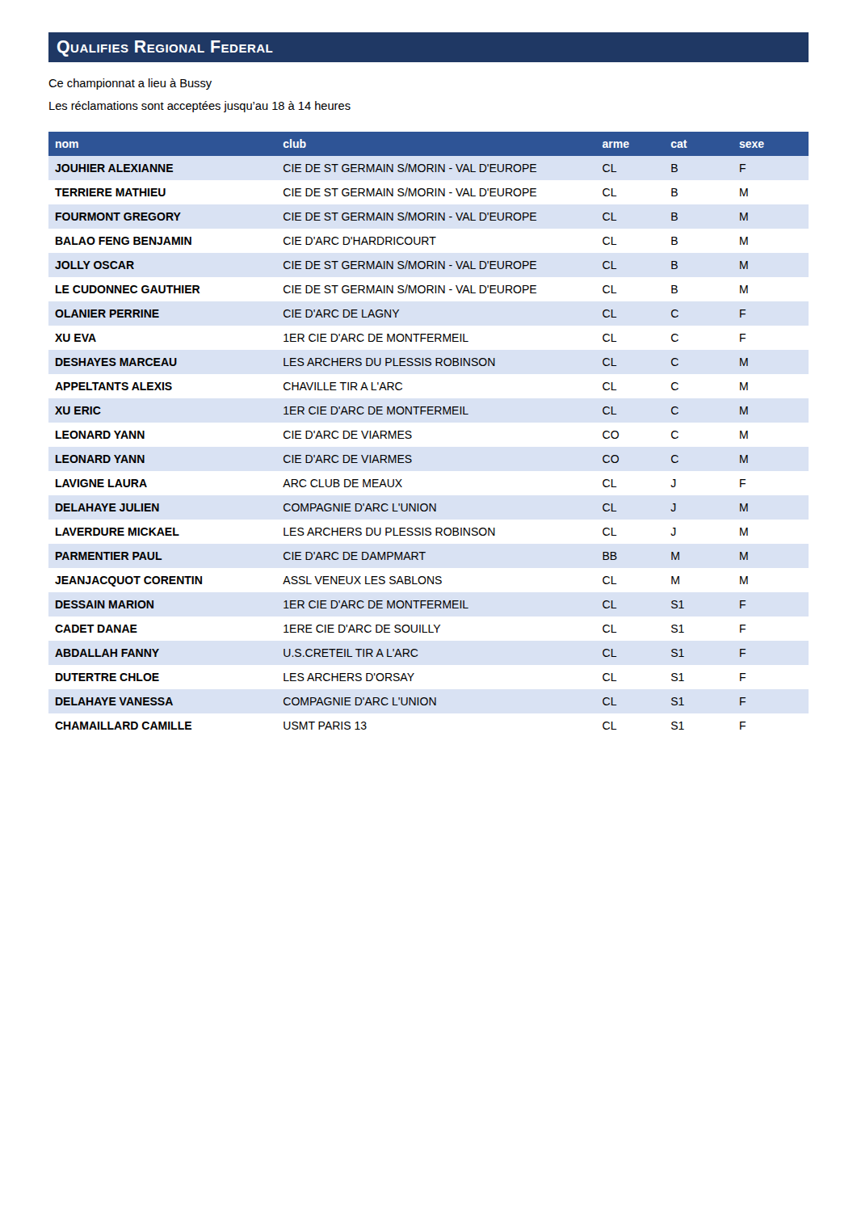Qualifies Regional Federal
Ce championnat a lieu à Bussy
Les réclamations sont acceptées jusqu’au 18 à 14 heures
| nom | club | arme | cat | sexe |
| --- | --- | --- | --- | --- |
| JOUHIER ALEXIANNE | CIE DE ST GERMAIN S/MORIN - VAL D'EUROPE | CL | B | F |
| TERRIERE MATHIEU | CIE DE ST GERMAIN S/MORIN - VAL D'EUROPE | CL | B | M |
| FOURMONT GREGORY | CIE DE ST GERMAIN S/MORIN - VAL D'EUROPE | CL | B | M |
| BALAO FENG BENJAMIN | CIE D'ARC D'HARDRICOURT | CL | B | M |
| JOLLY OSCAR | CIE DE ST GERMAIN S/MORIN - VAL D'EUROPE | CL | B | M |
| LE CUDONNEC GAUTHIER | CIE DE ST GERMAIN S/MORIN - VAL D'EUROPE | CL | B | M |
| OLANIER PERRINE | CIE D'ARC DE LAGNY | CL | C | F |
| XU EVA | 1ER CIE D'ARC DE MONTFERMEIL | CL | C | F |
| DESHAYES MARCEAU | LES ARCHERS DU PLESSIS ROBINSON | CL | C | M |
| APPELTANTS ALEXIS | CHAVILLE TIR A L'ARC | CL | C | M |
| XU ERIC | 1ER CIE D'ARC DE MONTFERMEIL | CL | C | M |
| LEONARD YANN | CIE D'ARC DE VIARMES | CO | C | M |
| LEONARD YANN | CIE D'ARC DE VIARMES | CO | C | M |
| LAVIGNE LAURA | ARC CLUB DE MEAUX | CL | J | F |
| DELAHAYE JULIEN | COMPAGNIE D'ARC L'UNION | CL | J | M |
| LAVERDURE MICKAEL | LES ARCHERS DU PLESSIS ROBINSON | CL | J | M |
| PARMENTIER PAUL | CIE D'ARC DE DAMPMART | BB | M | M |
| JEANJACQUOT CORENTIN | ASSL VENEUX LES SABLONS | CL | M | M |
| DESSAIN MARION | 1ER CIE D'ARC DE MONTFERMEIL | CL | S1 | F |
| CADET DANAE | 1ERE CIE D'ARC DE SOUILLY | CL | S1 | F |
| ABDALLAH FANNY | U.S.CRETEIL TIR A L'ARC | CL | S1 | F |
| DUTERTRE CHLOE | LES ARCHERS D'ORSAY | CL | S1 | F |
| DELAHAYE VANESSA | COMPAGNIE D'ARC L'UNION | CL | S1 | F |
| CHAMAILLARD CAMILLE | USMT PARIS 13 | CL | S1 | F |